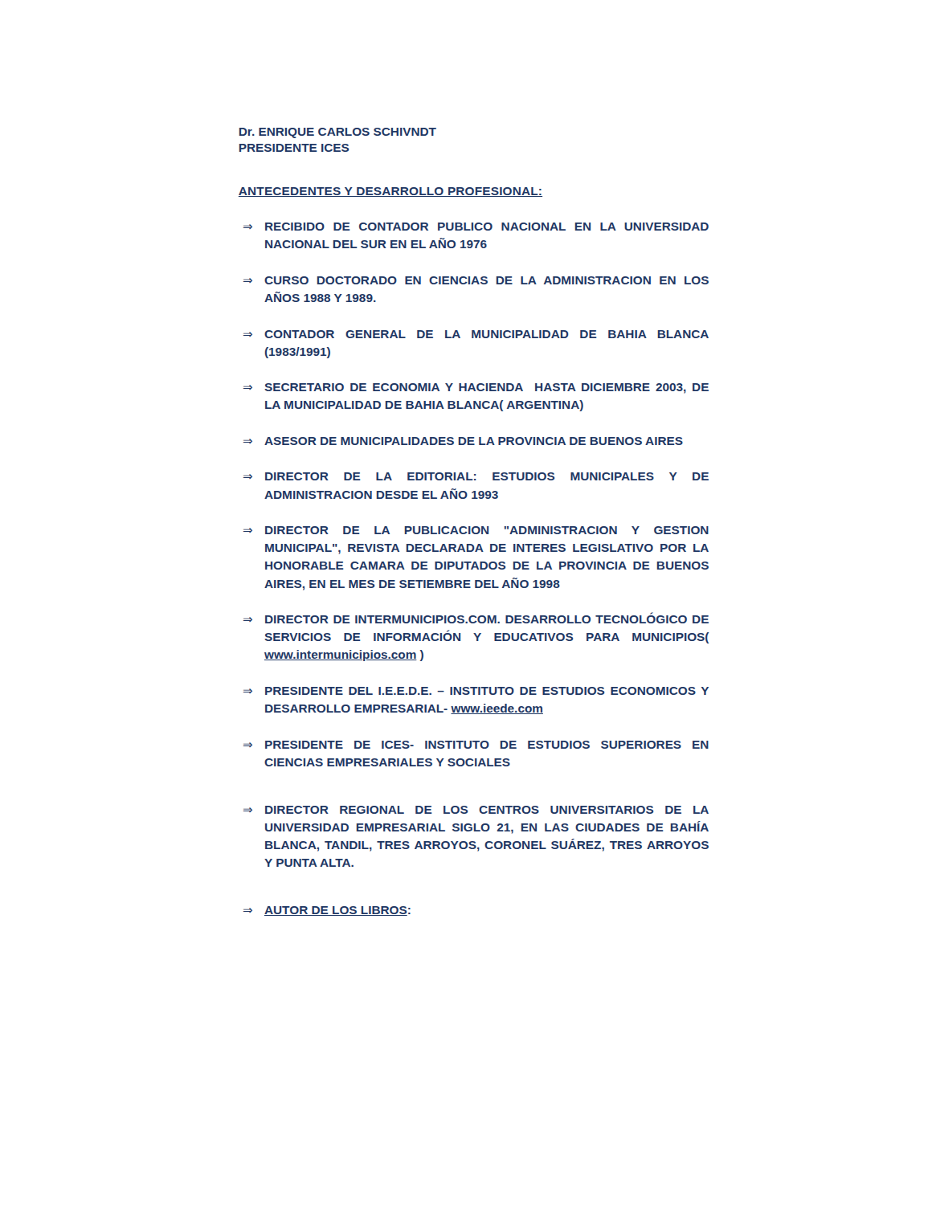Dr. ENRIQUE CARLOS SCHIVNDT
PRESIDENTE ICES
ANTECEDENTES Y DESARROLLO PROFESIONAL:
RECIBIDO DE CONTADOR PUBLICO NACIONAL EN LA UNIVERSIDAD NACIONAL DEL SUR EN EL AÑO 1976
CURSO DOCTORADO EN CIENCIAS DE LA ADMINISTRACION EN LOS AÑOS 1988 Y 1989.
CONTADOR GENERAL DE LA MUNICIPALIDAD DE BAHIA BLANCA (1983/1991)
SECRETARIO DE ECONOMIA Y HACIENDA HASTA DICIEMBRE 2003, DE LA MUNICIPALIDAD DE BAHIA BLANCA( ARGENTINA)
ASESOR DE MUNICIPALIDADES DE LA PROVINCIA DE BUENOS AIRES
DIRECTOR DE LA EDITORIAL: ESTUDIOS MUNICIPALES Y DE ADMINISTRACION DESDE EL AÑO 1993
DIRECTOR DE LA PUBLICACION "ADMINISTRACION Y GESTION MUNICIPAL", REVISTA DECLARADA DE INTERES LEGISLATIVO POR LA HONORABLE CAMARA DE DIPUTADOS DE LA PROVINCIA DE BUENOS AIRES, EN EL MES DE SETIEMBRE DEL AÑO 1998
DIRECTOR DE INTERMUNICIPIOS.COM. DESARROLLO TECNOLÓGICO DE SERVICIOS DE INFORMACIÓN Y EDUCATIVOS PARA MUNICIPIOS( www.intermunicipios.com )
PRESIDENTE DEL I.E.E.D.E. – INSTITUTO DE ESTUDIOS ECONOMICOS Y DESARROLLO EMPRESARIAL- www.ieede.com
PRESIDENTE DE ICES- INSTITUTO DE ESTUDIOS SUPERIORES EN CIENCIAS EMPRESARIALES Y SOCIALES
DIRECTOR REGIONAL DE LOS CENTROS UNIVERSITARIOS DE LA UNIVERSIDAD EMPRESARIAL SIGLO 21, EN LAS CIUDADES DE BAHÍA BLANCA, TANDIL, TRES ARROYOS, CORONEL SUÁREZ, TRES ARROYOS Y PUNTA ALTA.
AUTOR DE LOS LIBROS: